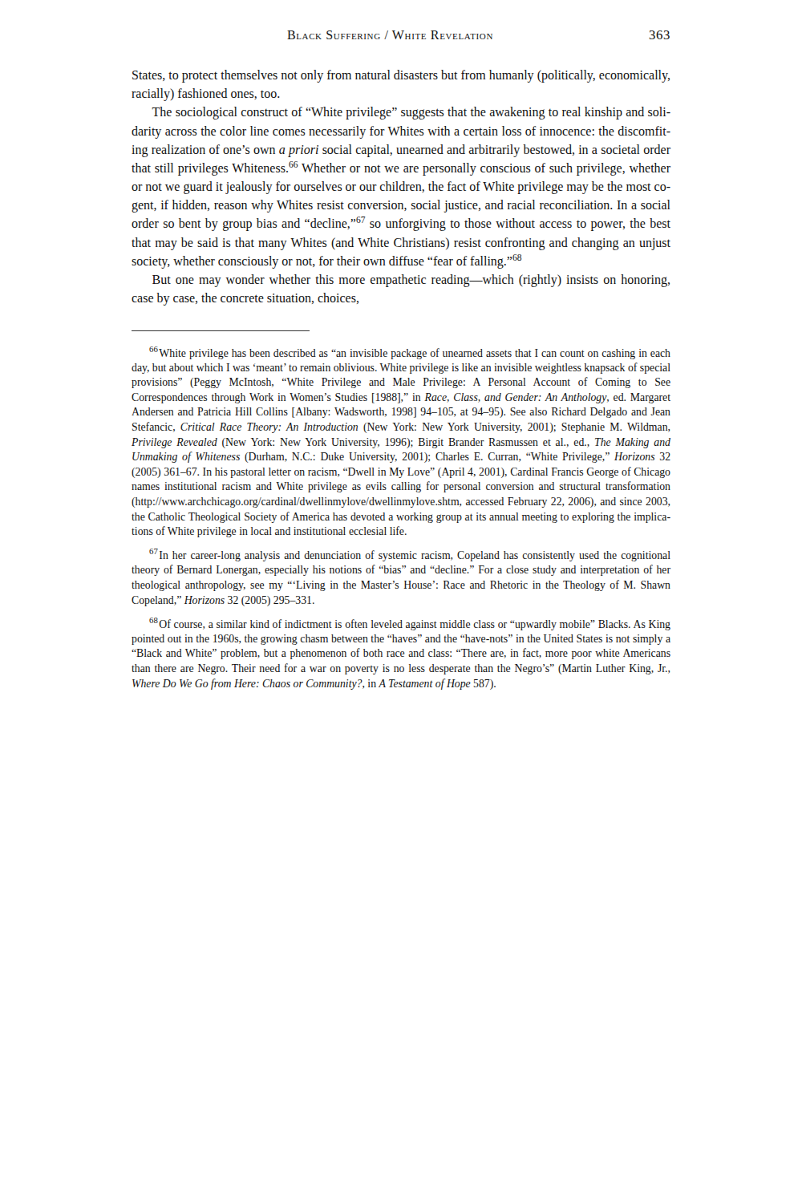Black Suffering / White Revelation 363
States, to protect themselves not only from natural disasters but from humanly (politically, economically, racially) fashioned ones, too.
The sociological construct of “White privilege” suggests that the awakening to real kinship and solidarity across the color line comes necessarily for Whites with a certain loss of innocence: the discomfiting realization of one’s own a priori social capital, unearned and arbitrarily bestowed, in a societal order that still privileges Whiteness.66 Whether or not we are personally conscious of such privilege, whether or not we guard it jealously for ourselves or our children, the fact of White privilege may be the most cogent, if hidden, reason why Whites resist conversion, social justice, and racial reconciliation. In a social order so bent by group bias and “decline,”67 so unforgiving to those without access to power, the best that may be said is that many Whites (and White Christians) resist confronting and changing an unjust society, whether consciously or not, for their own diffuse “fear of falling.”68
But one may wonder whether this more empathetic reading—which (rightly) insists on honoring, case by case, the concrete situation, choices,
66 White privilege has been described as “an invisible package of unearned assets that I can count on cashing in each day, but about which I was ‘meant’ to remain oblivious. White privilege is like an invisible weightless knapsack of special provisions” (Peggy McIntosh, “White Privilege and Male Privilege: A Personal Account of Coming to See Correspondences through Work in Women’s Studies [1988],” in Race, Class, and Gender: An Anthology, ed. Margaret Andersen and Patricia Hill Collins [Albany: Wadsworth, 1998] 94–105, at 94–95). See also Richard Delgado and Jean Stefancic, Critical Race Theory: An Introduction (New York: New York University, 2001); Stephanie M. Wildman, Privilege Revealed (New York: New York University, 1996); Birgit Brander Rasmussen et al., ed., The Making and Unmaking of Whiteness (Durham, N.C.: Duke University, 2001); Charles E. Curran, “White Privilege,” Horizons 32 (2005) 361–67. In his pastoral letter on racism, “Dwell in My Love” (April 4, 2001), Cardinal Francis George of Chicago names institutional racism and White privilege as evils calling for personal conversion and structural transformation (http://www.archchicago.org/cardinal/dwellinmylove/dwellinmylove.shtm, accessed February 22, 2006), and since 2003, the Catholic Theological Society of America has devoted a working group at its annual meeting to exploring the implications of White privilege in local and institutional ecclesial life.
67 In her career-long analysis and denunciation of systemic racism, Copeland has consistently used the cognitional theory of Bernard Lonergan, especially his notions of “bias” and “decline.” For a close study and interpretation of her theological anthropology, see my “‘Living in the Master’s House’: Race and Rhetoric in the Theology of M. Shawn Copeland,” Horizons 32 (2005) 295–331.
68 Of course, a similar kind of indictment is often leveled against middle class or “upwardly mobile” Blacks. As King pointed out in the 1960s, the growing chasm between the “haves” and the “have-nots” in the United States is not simply a “Black and White” problem, but a phenomenon of both race and class: “There are, in fact, more poor white Americans than there are Negro. Their need for a war on poverty is no less desperate than the Negro’s” (Martin Luther King, Jr., Where Do We Go from Here: Chaos or Community?, in A Testament of Hope 587).